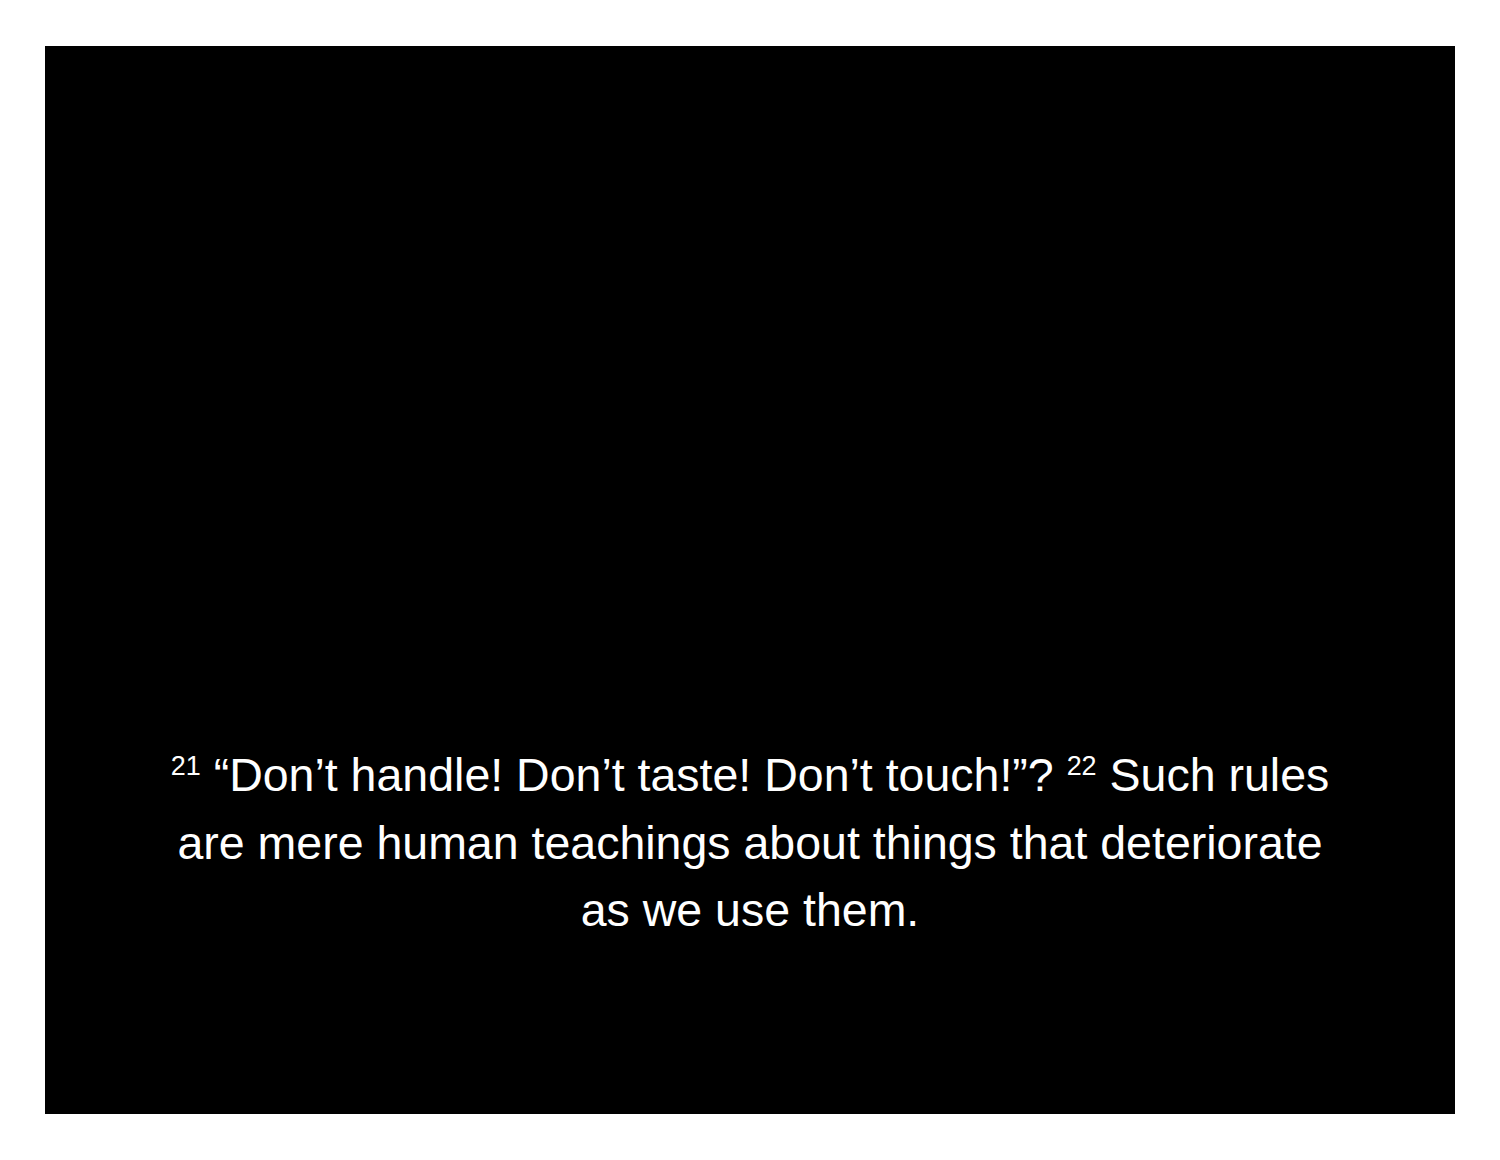21 “Don’t handle! Don’t taste! Don’t touch!”? 22 Such rules are mere human teachings about things that deteriorate as we use them.